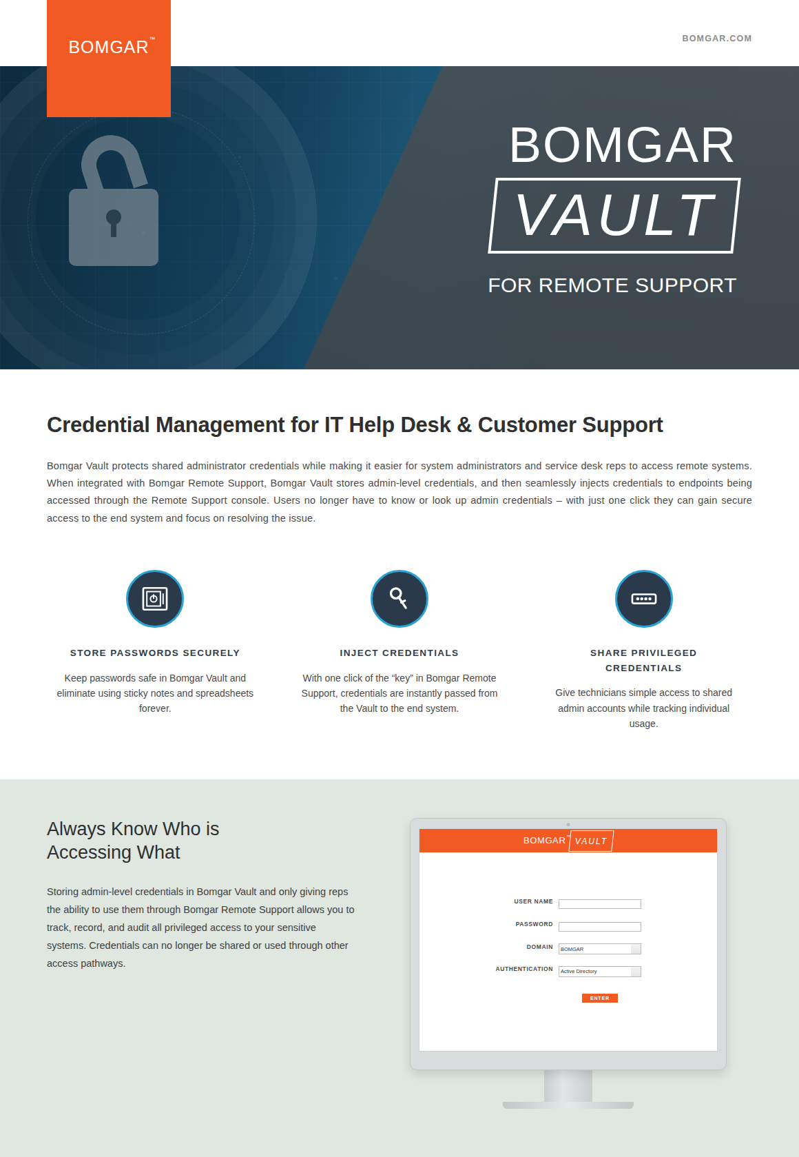BOMGAR™
BOMGAR.COM
BOMGAR
VAULT
FOR REMOTE SUPPORT
Credential Management for IT Help Desk & Customer Support
Bomgar Vault protects shared administrator credentials while making it easier for system administrators and service desk reps to access remote systems. When integrated with Bomgar Remote Support, Bomgar Vault stores admin-level credentials, and then seamlessly injects credentials to endpoints being accessed through the Remote Support console. Users no longer have to know or look up admin credentials – with just one click they can gain secure access to the end system and focus on resolving the issue.
Store Passwords Securely
Keep passwords safe in Bomgar Vault and eliminate using sticky notes and spreadsheets forever.
Inject Credentials
With one click of the “key” in Bomgar Remote Support, credentials are instantly passed from the Vault to the end system.
Share Privileged
Credentials
Give technicians simple access to shared admin accounts while tracking individual usage.
Always Know Who is
Accessing What
Storing admin-level credentials in Bomgar Vault and only giving reps the ability to use them through Bomgar Remote Support allows you to track, record, and audit all privileged access to your sensitive systems. Credentials can no longer be shared or used through other access pathways.
BOMGAR™
VAULT
| USER NAME | |
| PASSWORD | |
| DOMAIN | BOMGAR |
| AUTHENTICATION | Active Directory |
| | ENTER |